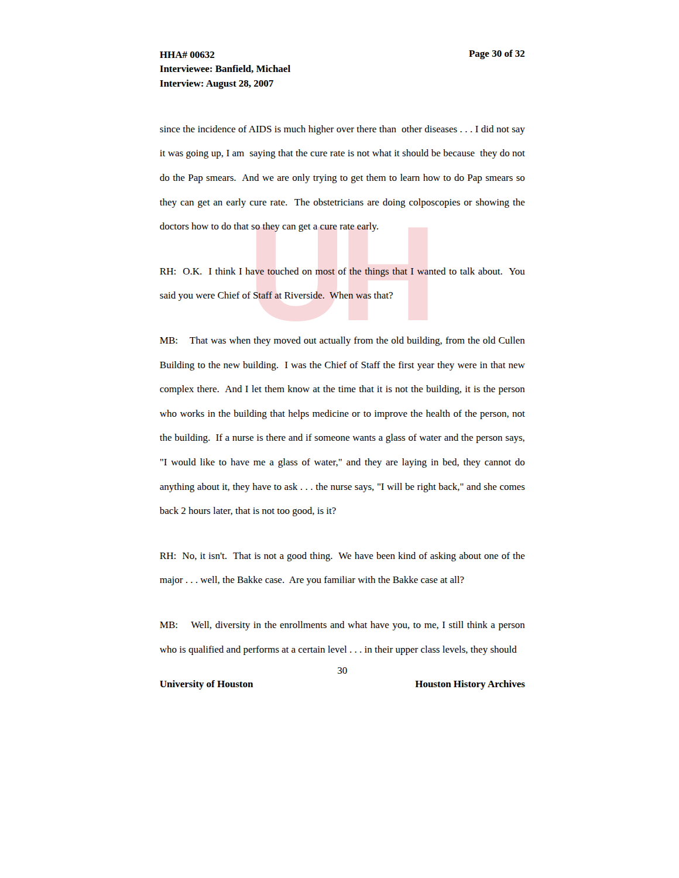UH
Page 30 of 32
HHA# 00632
Interviewee: Banfield, Michael
Interview: August 28, 2007
since the incidence of AIDS is much higher over there than other diseases . . . I did not say it was going up, I am saying that the cure rate is not what it should be because they do not do the Pap smears. And we are only trying to get them to learn how to do Pap smears so they can get an early cure rate. The obstetricians are doing colposcopies or showing the doctors how to do that so they can get a cure rate early.
RH: O.K. I think I have touched on most of the things that I wanted to talk about. You said you were Chief of Staff at Riverside. When was that?
MB: That was when they moved out actually from the old building, from the old Cullen Building to the new building. I was the Chief of Staff the first year they were in that new complex there. And I let them know at the time that it is not the building, it is the person who works in the building that helps medicine or to improve the health of the person, not the building. If a nurse is there and if someone wants a glass of water and the person says, "I would like to have me a glass of water," and they are laying in bed, they cannot do anything about it, they have to ask . . . the nurse says, "I will be right back," and she comes back 2 hours later, that is not too good, is it?
RH: No, it isn't. That is not a good thing. We have been kind of asking about one of the major . . . well, the Bakke case. Are you familiar with the Bakke case at all?
MB: Well, diversity in the enrollments and what have you, to me, I still think a person who is qualified and performs at a certain level . . . in their upper class levels, they should
30
University of Houston
Houston History Archives